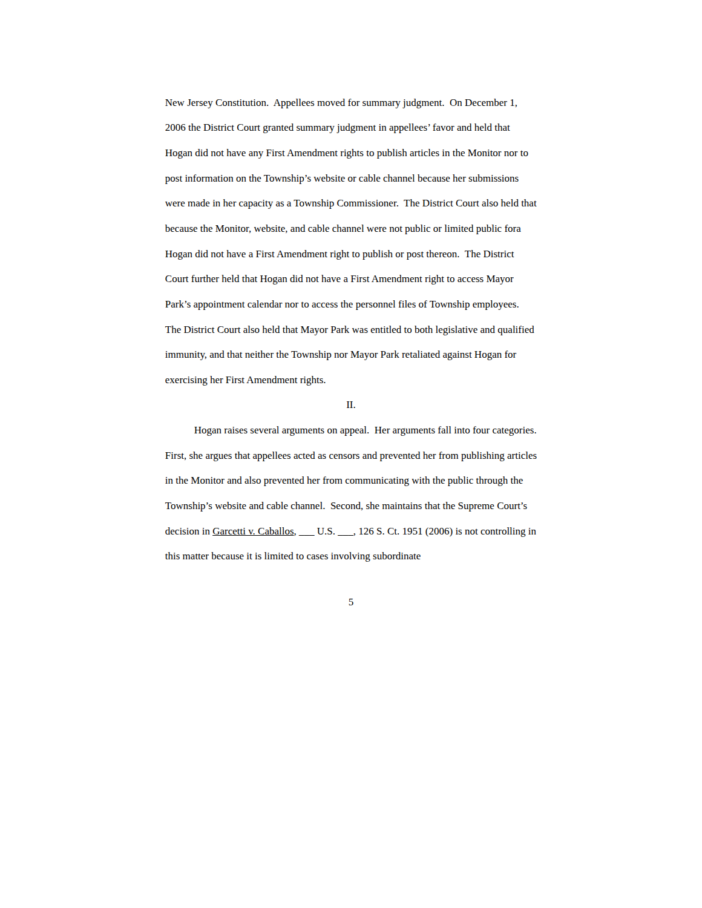New Jersey Constitution. Appellees moved for summary judgment. On December 1, 2006 the District Court granted summary judgment in appellees’ favor and held that Hogan did not have any First Amendment rights to publish articles in the Monitor nor to post information on the Township’s website or cable channel because her submissions were made in her capacity as a Township Commissioner. The District Court also held that because the Monitor, website, and cable channel were not public or limited public fora Hogan did not have a First Amendment right to publish or post thereon. The District Court further held that Hogan did not have a First Amendment right to access Mayor Park’s appointment calendar nor to access the personnel files of Township employees. The District Court also held that Mayor Park was entitled to both legislative and qualified immunity, and that neither the Township nor Mayor Park retaliated against Hogan for exercising her First Amendment rights.
II.
Hogan raises several arguments on appeal. Her arguments fall into four categories. First, she argues that appellees acted as censors and prevented her from publishing articles in the Monitor and also prevented her from communicating with the public through the Township’s website and cable channel. Second, she maintains that the Supreme Court’s decision in Garcetti v. Caballos, ___ U.S. ___, 126 S. Ct. 1951 (2006) is not controlling in this matter because it is limited to cases involving subordinate
5